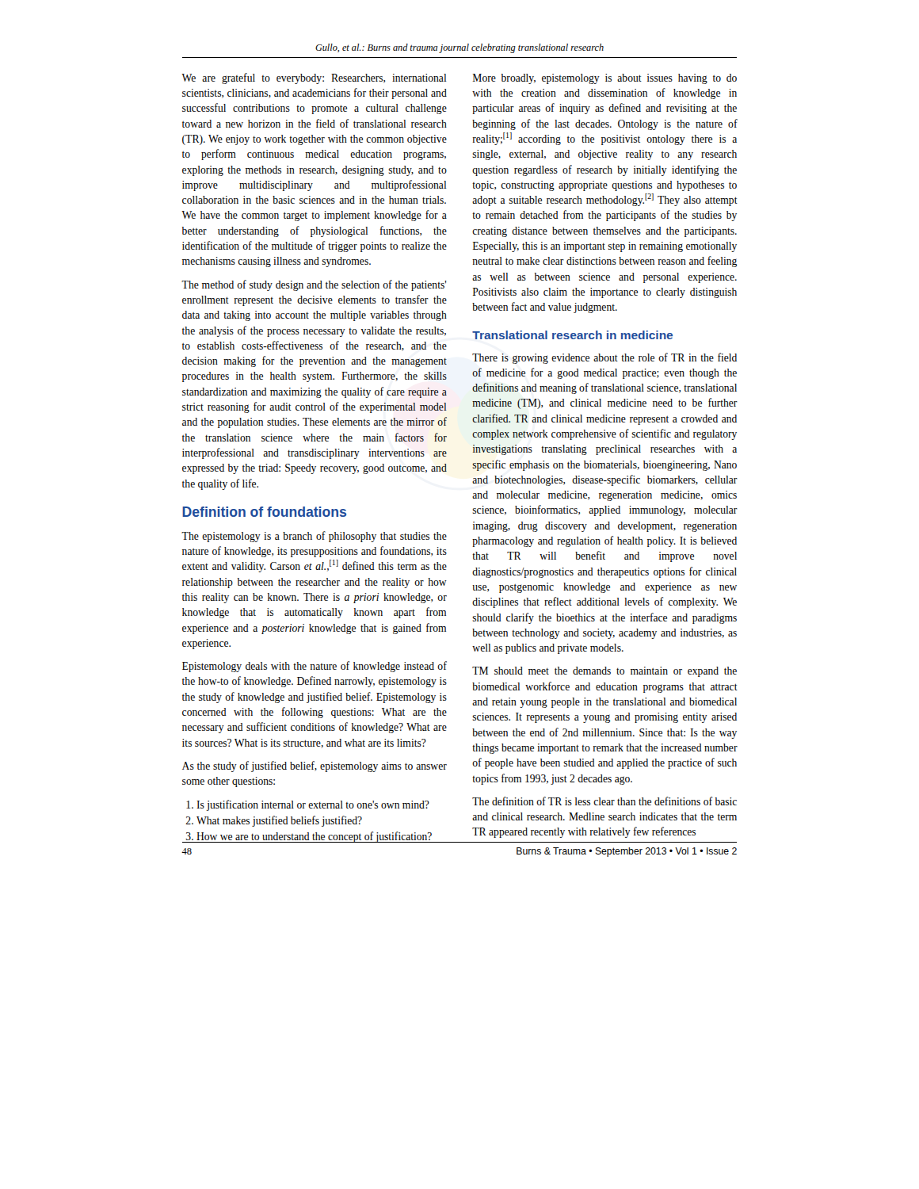Gullo, et al.: Burns and trauma journal celebrating translational research
We are grateful to everybody: Researchers, international scientists, clinicians, and academicians for their personal and successful contributions to promote a cultural challenge toward a new horizon in the field of translational research (TR). We enjoy to work together with the common objective to perform continuous medical education programs, exploring the methods in research, designing study, and to improve multidisciplinary and multiprofessional collaboration in the basic sciences and in the human trials. We have the common target to implement knowledge for a better understanding of physiological functions, the identification of the multitude of trigger points to realize the mechanisms causing illness and syndromes.
The method of study design and the selection of the patients' enrollment represent the decisive elements to transfer the data and taking into account the multiple variables through the analysis of the process necessary to validate the results, to establish costs-effectiveness of the research, and the decision making for the prevention and the management procedures in the health system. Furthermore, the skills standardization and maximizing the quality of care require a strict reasoning for audit control of the experimental model and the population studies. These elements are the mirror of the translation science where the main factors for interprofessional and transdisciplinary interventions are expressed by the triad: Speedy recovery, good outcome, and the quality of life.
Definition of foundations
The epistemology is a branch of philosophy that studies the nature of knowledge, its presuppositions and foundations, its extent and validity. Carson et al.,[1] defined this term as the relationship between the researcher and the reality or how this reality can be known. There is a priori knowledge, or knowledge that is automatically known apart from experience and a posteriori knowledge that is gained from experience.
Epistemology deals with the nature of knowledge instead of the how-to of knowledge. Defined narrowly, epistemology is the study of knowledge and justified belief. Epistemology is concerned with the following questions: What are the necessary and sufficient conditions of knowledge? What are its sources? What is its structure, and what are its limits?
As the study of justified belief, epistemology aims to answer some other questions:
Is justification internal or external to one's own mind?
What makes justified beliefs justified?
How we are to understand the concept of justification?
More broadly, epistemology is about issues having to do with the creation and dissemination of knowledge in particular areas of inquiry as defined and revisiting at the beginning of the last decades. Ontology is the nature of reality;[1] according to the positivist ontology there is a single, external, and objective reality to any research question regardless of research by initially identifying the topic, constructing appropriate questions and hypotheses to adopt a suitable research methodology.[2] They also attempt to remain detached from the participants of the studies by creating distance between themselves and the participants. Especially, this is an important step in remaining emotionally neutral to make clear distinctions between reason and feeling as well as between science and personal experience. Positivists also claim the importance to clearly distinguish between fact and value judgment.
Translational research in medicine
There is growing evidence about the role of TR in the field of medicine for a good medical practice; even though the definitions and meaning of translational science, translational medicine (TM), and clinical medicine need to be further clarified. TR and clinical medicine represent a crowded and complex network comprehensive of scientific and regulatory investigations translating preclinical researches with a specific emphasis on the biomaterials, bioengineering, Nano and biotechnologies, disease-specific biomarkers, cellular and molecular medicine, regeneration medicine, omics science, bioinformatics, applied immunology, molecular imaging, drug discovery and development, regeneration pharmacology and regulation of health policy. It is believed that TR will benefit and improve novel diagnostics/prognostics and therapeutics options for clinical use, postgenomic knowledge and experience as new disciplines that reflect additional levels of complexity. We should clarify the bioethics at the interface and paradigms between technology and society, academy and industries, as well as publics and private models.
TM should meet the demands to maintain or expand the biomedical workforce and education programs that attract and retain young people in the translational and biomedical sciences. It represents a young and promising entity arised between the end of 2nd millennium. Since that: Is the way things became important to remark that the increased number of people have been studied and applied the practice of such topics from 1993, just 2 decades ago.
The definition of TR is less clear than the definitions of basic and clinical research. Medline search indicates that the term TR appeared recently with relatively few references
48
Burns & Trauma • September 2013 • Vol 1 • Issue 2